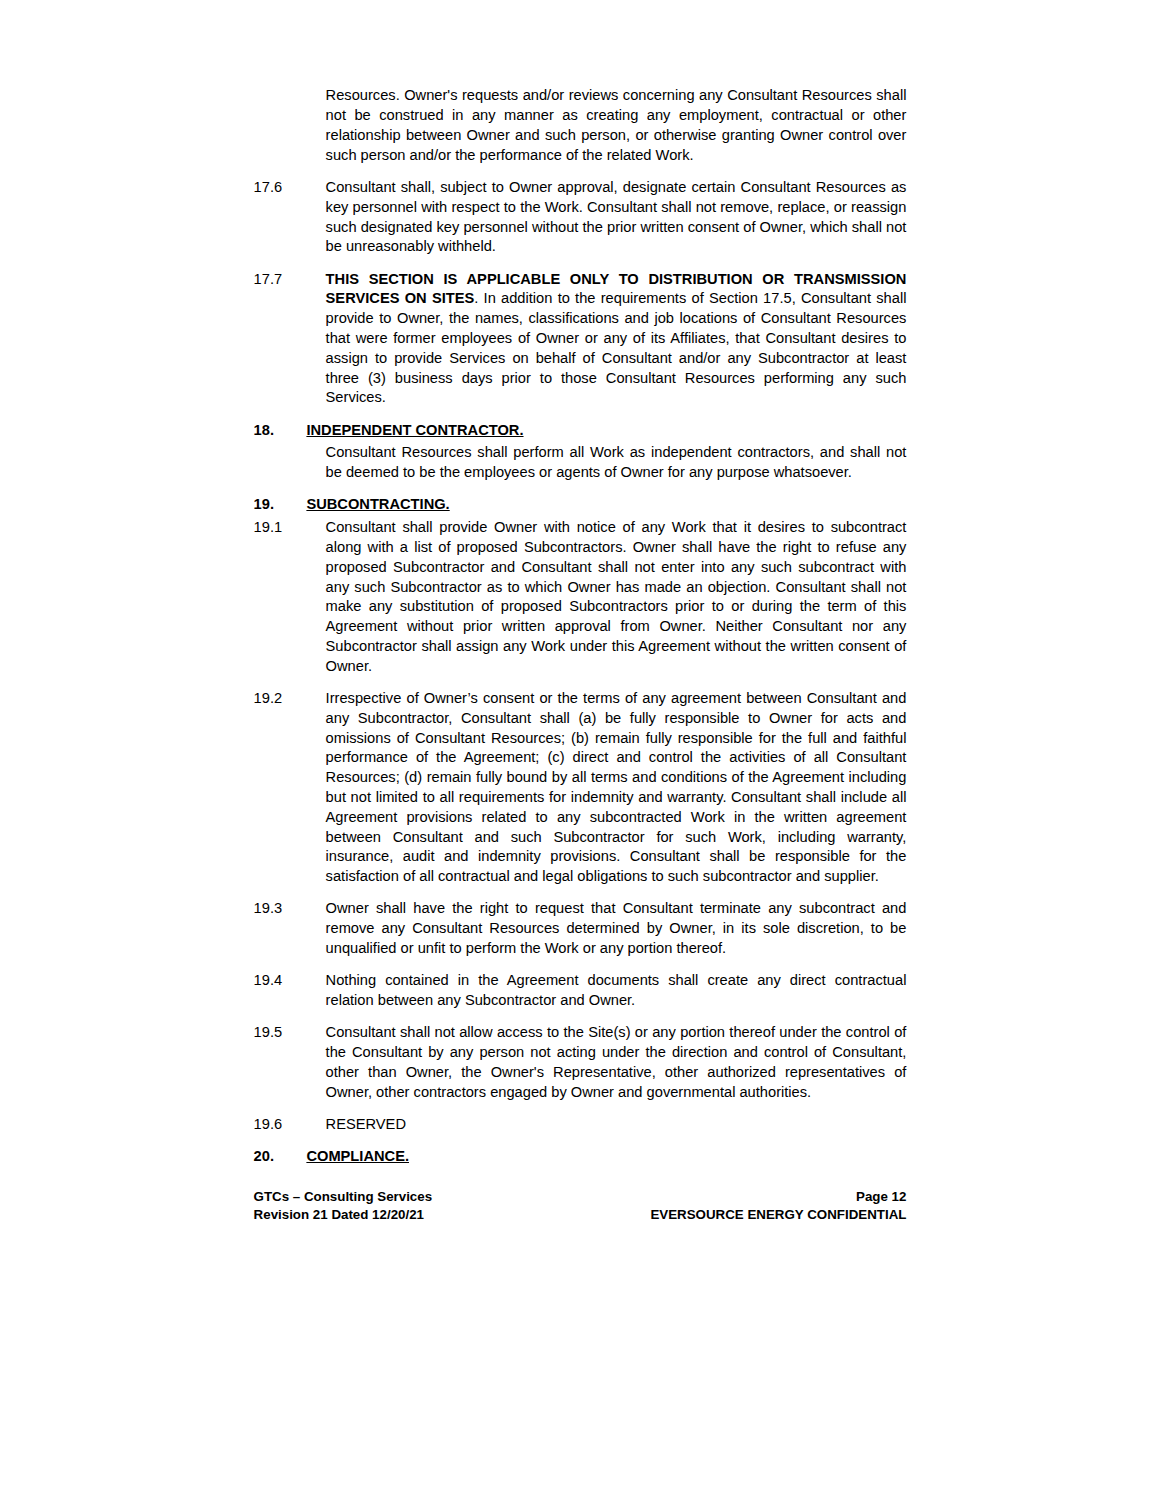Resources. Owner's requests and/or reviews concerning any Consultant Resources shall not be construed in any manner as creating any employment, contractual or other relationship between Owner and such person, or otherwise granting Owner control over such person and/or the performance of the related Work.
17.6
Consultant shall, subject to Owner approval, designate certain Consultant Resources as key personnel with respect to the Work. Consultant shall not remove, replace, or reassign such designated key personnel without the prior written consent of Owner, which shall not be unreasonably withheld.
17.7
THIS SECTION IS APPLICABLE ONLY TO DISTRIBUTION OR TRANSMISSION SERVICES ON SITES. In addition to the requirements of Section 17.5, Consultant shall provide to Owner, the names, classifications and job locations of Consultant Resources that were former employees of Owner or any of its Affiliates, that Consultant desires to assign to provide Services on behalf of Consultant and/or any Subcontractor at least three (3) business days prior to those Consultant Resources performing any such Services.
18.
INDEPENDENT CONTRACTOR.
Consultant Resources shall perform all Work as independent contractors, and shall not be deemed to be the employees or agents of Owner for any purpose whatsoever.
19.
SUBCONTRACTING.
19.1
Consultant shall provide Owner with notice of any Work that it desires to subcontract along with a list of proposed Subcontractors. Owner shall have the right to refuse any proposed Subcontractor and Consultant shall not enter into any such subcontract with any such Subcontractor as to which Owner has made an objection. Consultant shall not make any substitution of proposed Subcontractors prior to or during the term of this Agreement without prior written approval from Owner. Neither Consultant nor any Subcontractor shall assign any Work under this Agreement without the written consent of Owner.
19.2
Irrespective of Owner’s consent or the terms of any agreement between Consultant and any Subcontractor, Consultant shall (a) be fully responsible to Owner for acts and omissions of Consultant Resources; (b) remain fully responsible for the full and faithful performance of the Agreement; (c) direct and control the activities of all Consultant Resources; (d) remain fully bound by all terms and conditions of the Agreement including but not limited to all requirements for indemnity and warranty. Consultant shall include all Agreement provisions related to any subcontracted Work in the written agreement between Consultant and such Subcontractor for such Work, including warranty, insurance, audit and indemnity provisions. Consultant shall be responsible for the satisfaction of all contractual and legal obligations to such subcontractor and supplier.
19.3
Owner shall have the right to request that Consultant terminate any subcontract and remove any Consultant Resources determined by Owner, in its sole discretion, to be unqualified or unfit to perform the Work or any portion thereof.
19.4
Nothing contained in the Agreement documents shall create any direct contractual relation between any Subcontractor and Owner.
19.5
Consultant shall not allow access to the Site(s) or any portion thereof under the control of the Consultant by any person not acting under the direction and control of Consultant, other than Owner, the Owner's Representative, other authorized representatives of Owner, other contractors engaged by Owner and governmental authorities.
19.6
RESERVED
20.
COMPLIANCE.
GTCs – Consulting Services Revision 21 Dated 12/20/21
Page 12 EVERSOURCE ENERGY CONFIDENTIAL